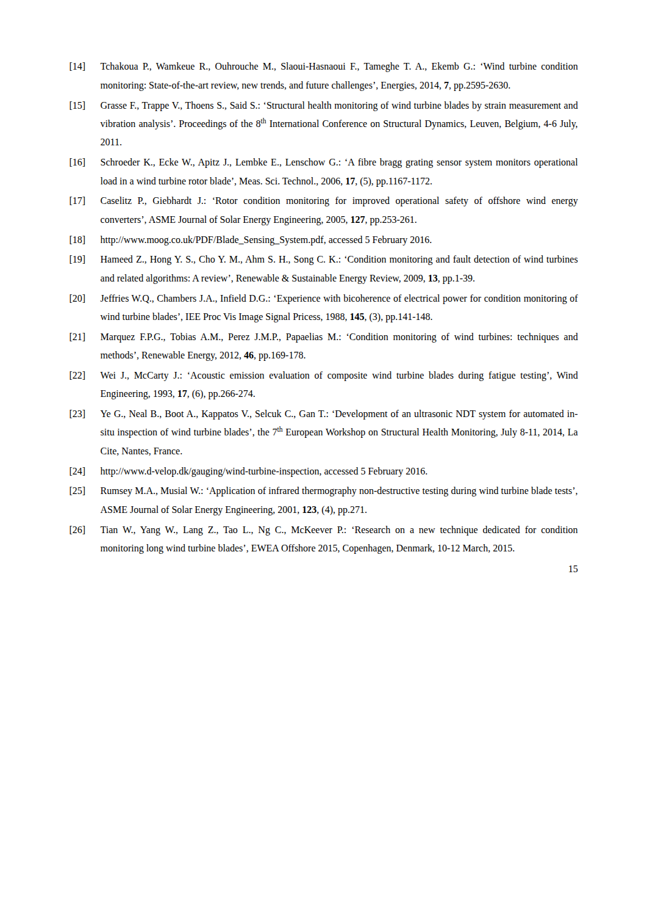[14] Tchakoua P., Wamkeue R., Ouhrouche M., Slaoui-Hasnaoui F., Tameghe T. A., Ekemb G.: ‘Wind turbine condition monitoring: State-of-the-art review, new trends, and future challenges’, Energies, 2014, 7, pp.2595-2630.
[15] Grasse F., Trappe V., Thoens S., Said S.: ‘Structural health monitoring of wind turbine blades by strain measurement and vibration analysis’. Proceedings of the 8th International Conference on Structural Dynamics, Leuven, Belgium, 4-6 July, 2011.
[16] Schroeder K., Ecke W., Apitz J., Lembke E., Lenschow G.: ‘A fibre bragg grating sensor system monitors operational load in a wind turbine rotor blade’, Meas. Sci. Technol., 2006, 17, (5), pp.1167-1172.
[17] Caselitz P., Giebhardt J.: ‘Rotor condition monitoring for improved operational safety of offshore wind energy converters’, ASME Journal of Solar Energy Engineering, 2005, 127, pp.253-261.
[18] http://www.moog.co.uk/PDF/Blade_Sensing_System.pdf, accessed 5 February 2016.
[19] Hameed Z., Hong Y. S., Cho Y. M., Ahm S. H., Song C. K.: ‘Condition monitoring and fault detection of wind turbines and related algorithms: A review’, Renewable & Sustainable Energy Review, 2009, 13, pp.1-39.
[20] Jeffries W.Q., Chambers J.A., Infield D.G.: ‘Experience with bicoherence of electrical power for condition monitoring of wind turbine blades’, IEE Proc Vis Image Signal Pricess, 1988, 145, (3), pp.141-148.
[21] Marquez F.P.G., Tobias A.M., Perez J.M.P., Papaelias M.: ‘Condition monitoring of wind turbines: techniques and methods’, Renewable Energy, 2012, 46, pp.169-178.
[22] Wei J., McCarty J.: ‘Acoustic emission evaluation of composite wind turbine blades during fatigue testing’, Wind Engineering, 1993, 17, (6), pp.266-274.
[23] Ye G., Neal B., Boot A., Kappatos V., Selcuk C., Gan T.: ‘Development of an ultrasonic NDT system for automated in-situ inspection of wind turbine blades’, the 7th European Workshop on Structural Health Monitoring, July 8-11, 2014, La Cite, Nantes, France.
[24] http://www.d-velop.dk/gauging/wind-turbine-inspection, accessed 5 February 2016.
[25] Rumsey M.A., Musial W.: ‘Application of infrared thermography non-destructive testing during wind turbine blade tests’, ASME Journal of Solar Energy Engineering, 2001, 123, (4), pp.271.
[26] Tian W., Yang W., Lang Z., Tao L., Ng C., McKeever P.: ‘Research on a new technique dedicated for condition monitoring long wind turbine blades’, EWEA Offshore 2015, Copenhagen, Denmark, 10-12 March, 2015.
15